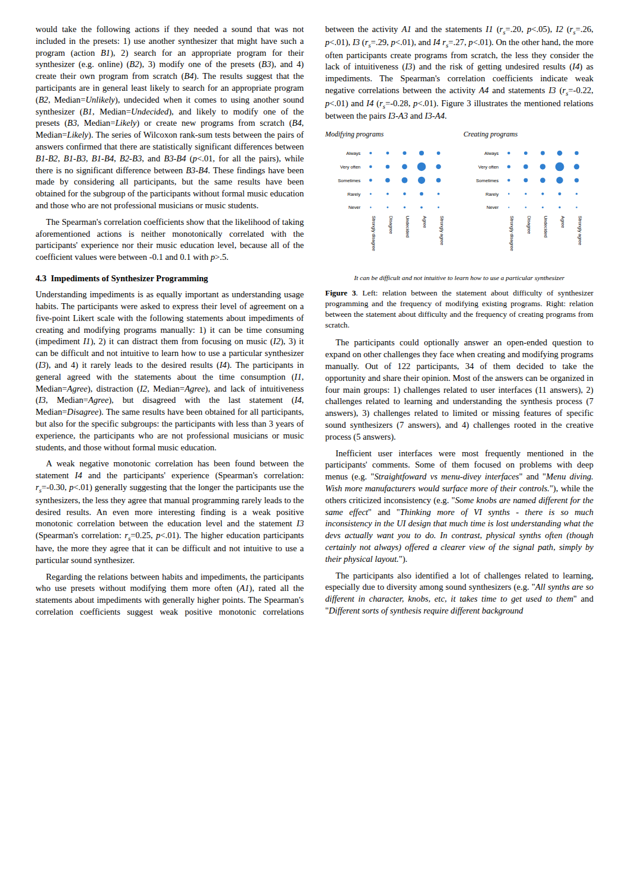would take the following actions if they needed a sound that was not included in the presets: 1) use another synthesizer that might have such a program (action B1), 2) search for an appropriate program for their synthesizer (e.g. online) (B2), 3) modify one of the presets (B3), and 4) create their own program from scratch (B4). The results suggest that the participants are in general least likely to search for an appropriate program (B2, Median=Unlikely), undecided when it comes to using another sound synthesizer (B1, Median=Undecided), and likely to modify one of the presets (B3, Median=Likely) or create new programs from scratch (B4, Median=Likely). The series of Wilcoxon rank-sum tests between the pairs of answers confirmed that there are statistically significant differences between B1-B2, B1-B3, B1-B4, B2-B3, and B3-B4 (p<.01, for all the pairs), while there is no significant difference between B3-B4. These findings have been made by considering all participants, but the same results have been obtained for the subgroup of the participants without formal music education and those who are not professional musicians or music students.
The Spearman's correlation coefficients show that the likelihood of taking aforementioned actions is neither monotonically correlated with the participants' experience nor their music education level, because all of the coefficient values were between -0.1 and 0.1 with p>.5.
4.3 Impediments of Synthesizer Programming
Understanding impediments is as equally important as understanding usage habits. The participants were asked to express their level of agreement on a five-point Likert scale with the following statements about impediments of creating and modifying programs manually: 1) it can be time consuming (impediment I1), 2) it can distract them from focusing on music (I2), 3) it can be difficult and not intuitive to learn how to use a particular synthesizer (I3), and 4) it rarely leads to the desired results (I4). The participants in general agreed with the statements about the time consumption (I1, Median=Agree), distraction (I2, Median=Agree), and lack of intuitiveness (I3, Median=Agree), but disagreed with the last statement (I4, Median=Disagree). The same results have been obtained for all participants, but also for the specific subgroups: the participants with less than 3 years of experience, the participants who are not professional musicians or music students, and those without formal music education.
A weak negative monotonic correlation has been found between the statement I4 and the participants' experience (Spearman's correlation: rs=-0.30, p<.01) generally suggesting that the longer the participants use the synthesizers, the less they agree that manual programming rarely leads to the desired results. An even more interesting finding is a weak positive monotonic correlation between the education level and the statement I3 (Spearman's correlation: rs=0.25, p<.01). The higher education participants have, the more they agree that it can be difficult and not intuitive to use a particular sound synthesizer.
Regarding the relations between habits and impediments, the participants who use presets without modifying them more often (A1), rated all the statements about impediments with generally higher points. The Spearman's correlation coefficients suggest weak positive monotonic correlations between the activity A1 and the statements I1 (rs=.20, p<.05), I2 (rs=.26, p<.01), I3 (rs=.29, p<.01), and I4 rs=.27, p<.01). On the other hand, the more often participants create programs from scratch, the less they consider the lack of intuitiveness (I3) and the risk of getting undesired results (I4) as impediments. The Spearman's correlation coefficients indicate weak negative correlations between the activity A4 and statements I3 (rs=-0.22, p<.01) and I4 (rs=-0.28, p<.01). Figure 3 illustrates the mentioned relations between the pairs I3-A3 and I3-A4.
Modifying programs
Always Very often Sometimes Rarely Never Strongly disagree Disagree Undecided Agree Strongly agree
Creating programs
Always Very often Sometimes Rarely Never Strongly disagree Disagree Undecided Agree Strongly agree
It can be difficult and not intuitive to learn how to use a particular synthesizer
Figure 3. Left: relation between the statement about difficulty of synthesizer programming and the frequency of modifying existing programs. Right: relation between the statement about difficulty and the frequency of creating programs from scratch.
The participants could optionally answer an open-ended question to expand on other challenges they face when creating and modifying programs manually. Out of 122 participants, 34 of them decided to take the opportunity and share their opinion. Most of the answers can be organized in four main groups: 1) challenges related to user interfaces (11 answers), 2) challenges related to learning and understanding the synthesis process (7 answers), 3) challenges related to limited or missing features of specific sound synthesizers (7 answers), and 4) challenges rooted in the creative process (5 answers).
Inefficient user interfaces were most frequently mentioned in the participants' comments. Some of them focused on problems with deep menus (e.g. "Straightfoward vs menu-divey interfaces" and "Menu diving. Wish more manufacturers would surface more of their controls."), while the others criticized inconsistency (e.g. "Some knobs are named different for the same effect" and "Thinking more of VI synths - there is so much inconsistency in the UI design that much time is lost understanding what the devs actually want you to do. In contrast, physical synths often (though certainly not always) offered a clearer view of the signal path, simply by their physical layout.").
The participants also identified a lot of challenges related to learning, especially due to diversity among sound synthesizers (e.g. "All synths are so different in character, knobs, etc, it takes time to get used to them" and "Different sorts of synthesis require different background